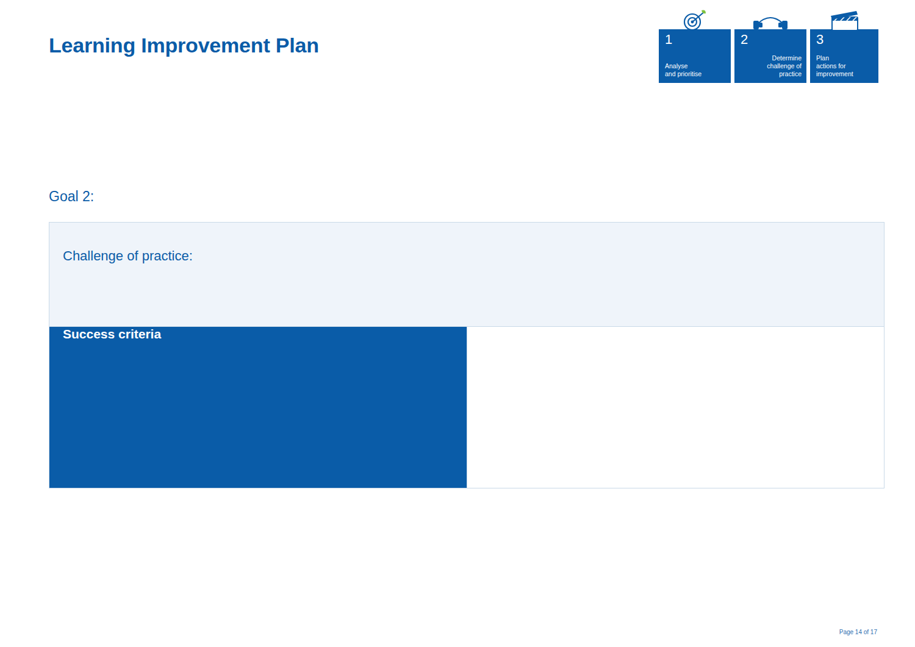Learning Improvement Plan
1
Analyse
and prioritise
2
Determine
challenge of
practice
3
Plan
actions for
improvement
Goal 2:
| Challenge of practice: |
| Success criteria | |
Page 14 of 17